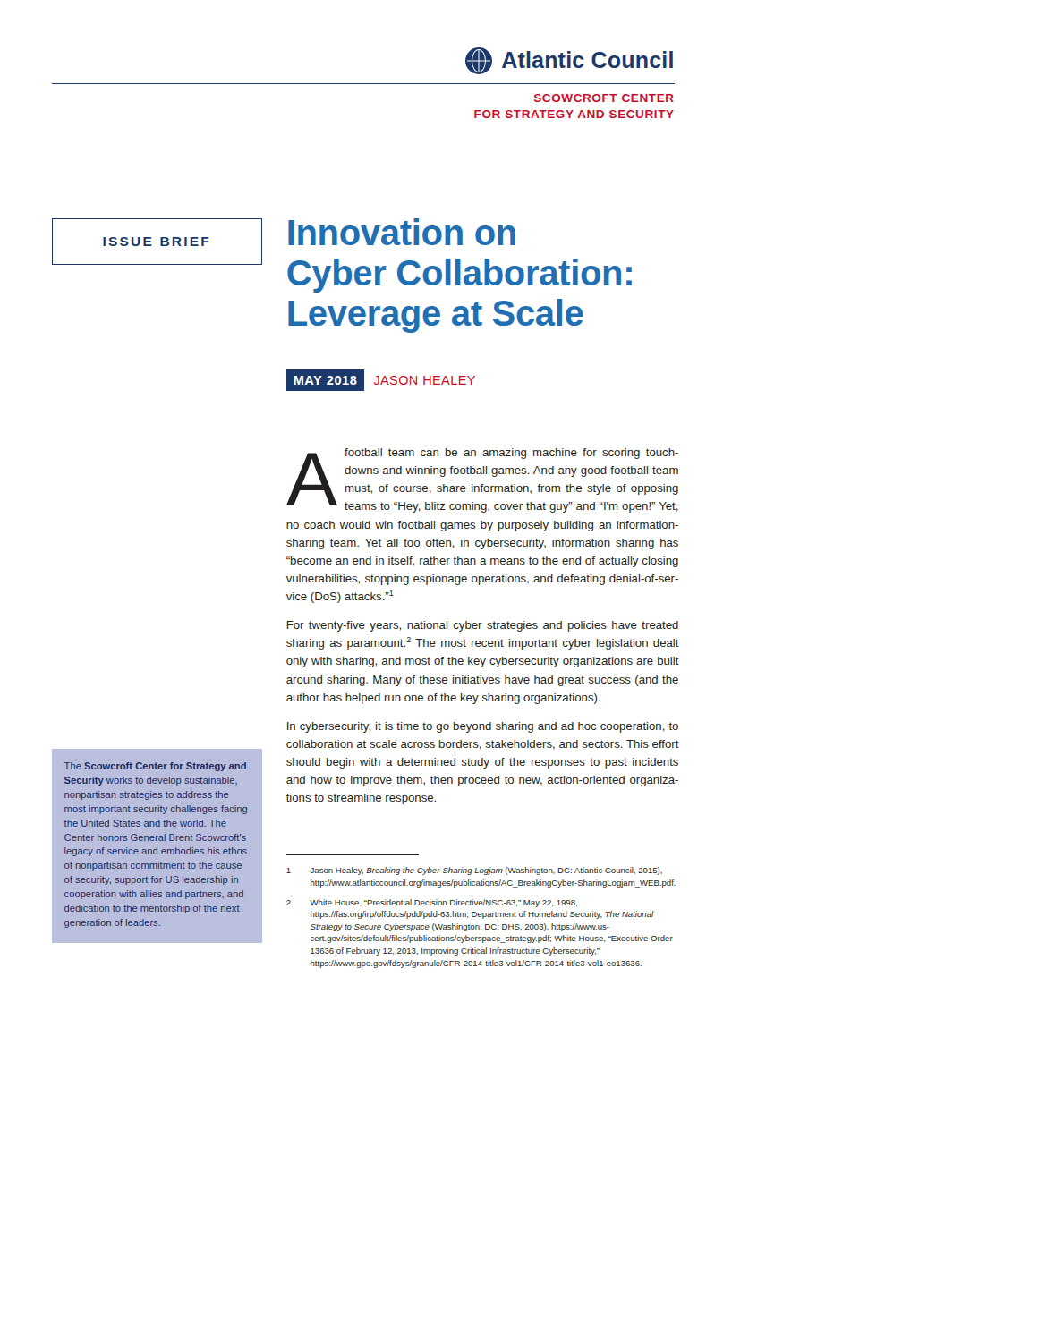Atlantic Council
Scowcroft Center
for Strategy and Security
ISSUE BRIEF
Innovation on
Cyber Collaboration:
Leverage at Scale
MAY 2018 JASON HEALEY
The Scowcroft Center for Strategy and Security works to develop sustainable, nonpartisan strategies to address the most important security challenges facing the United States and the world. The Center honors General Brent Scowcroft's legacy of service and embodies his ethos of nonpartisan commitment to the cause of security, support for US leadership in cooperation with allies and partners, and dedication to the mentorship of the next generation of leaders.
Afootball team can be an amazing machine for scoring touchdowns and winning football games. And any good football team must, of course, share information, from the style of opposing teams to “Hey, blitz coming, cover that guy” and “I'm open!” Yet, no coach would win football games by purposely building an information-sharing team. Yet all too often, in cybersecurity, information sharing has “become an end in itself, rather than a means to the end of actually closing vulnerabilities, stopping espionage operations, and defeating denial-of-service (DoS) attacks.”1
For twenty-five years, national cyber strategies and policies have treated sharing as paramount.2 The most recent important cyber legislation dealt only with sharing, and most of the key cybersecurity organizations are built around sharing. Many of these initiatives have had great success (and the author has helped run one of the key sharing organizations).
In cybersecurity, it is time to go beyond sharing and ad hoc cooperation, to collaboration at scale across borders, stakeholders, and sectors. This effort should begin with a determined study of the responses to past incidents and how to improve them, then proceed to new, action-oriented organizations to streamline response.
1
Jason Healey, Breaking the Cyber-Sharing Logjam (Washington, DC: Atlantic Council, 2015), http://www.atlanticcouncil.org/images/publications/AC_BreakingCyber-SharingLogjam_WEB.pdf.
2
White House, “Presidential Decision Directive/NSC-63,” May 22, 1998, https://fas.org/irp/offdocs/pdd/pdd-63.htm; Department of Homeland Security, The National Strategy to Secure Cyberspace (Washington, DC: DHS, 2003), https://www.us-cert.gov/sites/default/files/publications/cyberspace_strategy.pdf; White House, “Executive Order 13636 of February 12, 2013, Improving Critical Infrastructure Cybersecurity,” https://www.gpo.gov/fdsys/granule/CFR-2014-title3-vol1/CFR-2014-title3-vol1-eo13636.